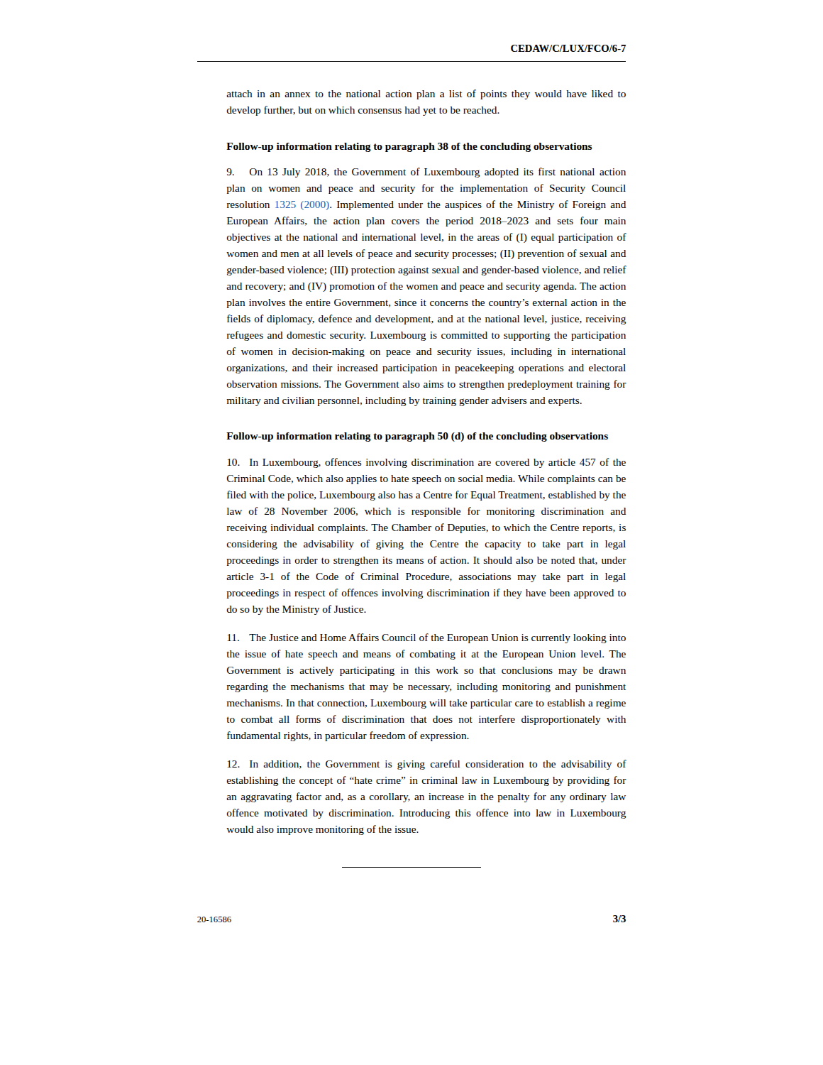CEDAW/C/LUX/FCO/6-7
attach in an annex to the national action plan a list of points they would have liked to develop further, but on which consensus had yet to be reached.
Follow-up information relating to paragraph 38 of the concluding observations
9. On 13 July 2018, the Government of Luxembourg adopted its first national action plan on women and peace and security for the implementation of Security Council resolution 1325 (2000). Implemented under the auspices of the Ministry of Foreign and European Affairs, the action plan covers the period 2018–2023 and sets four main objectives at the national and international level, in the areas of (I) equal participation of women and men at all levels of peace and security processes; (II) prevention of sexual and gender-based violence; (III) protection against sexual and gender-based violence, and relief and recovery; and (IV) promotion of the women and peace and security agenda. The action plan involves the entire Government, since it concerns the country’s external action in the fields of diplomacy, defence and development, and at the national level, justice, receiving refugees and domestic security. Luxembourg is committed to supporting the participation of women in decision-making on peace and security issues, including in international organizations, and their increased participation in peacekeeping operations and electoral observation missions. The Government also aims to strengthen predeployment training for military and civilian personnel, including by training gender advisers and experts.
Follow-up information relating to paragraph 50 (d) of the concluding observations
10. In Luxembourg, offences involving discrimination are covered by article 457 of the Criminal Code, which also applies to hate speech on social media. While complaints can be filed with the police, Luxembourg also has a Centre for Equal Treatment, established by the law of 28 November 2006, which is responsible for monitoring discrimination and receiving individual complaints. The Chamber of Deputies, to which the Centre reports, is considering the advisability of giving the Centre the capacity to take part in legal proceedings in order to strengthen its means of action. It should also be noted that, under article 3-1 of the Code of Criminal Procedure, associations may take part in legal proceedings in respect of offences involving discrimination if they have been approved to do so by the Ministry of Justice.
11. The Justice and Home Affairs Council of the European Union is currently looking into the issue of hate speech and means of combating it at the European Union level. The Government is actively participating in this work so that conclusions may be drawn regarding the mechanisms that may be necessary, including monitoring and punishment mechanisms. In that connection, Luxembourg will take particular care to establish a regime to combat all forms of discrimination that does not interfere disproportionately with fundamental rights, in particular freedom of expression.
12. In addition, the Government is giving careful consideration to the advisability of establishing the concept of “hate crime” in criminal law in Luxembourg by providing for an aggravating factor and, as a corollary, an increase in the penalty for any ordinary law offence motivated by discrimination. Introducing this offence into law in Luxembourg would also improve monitoring of the issue.
20-16586 3/3